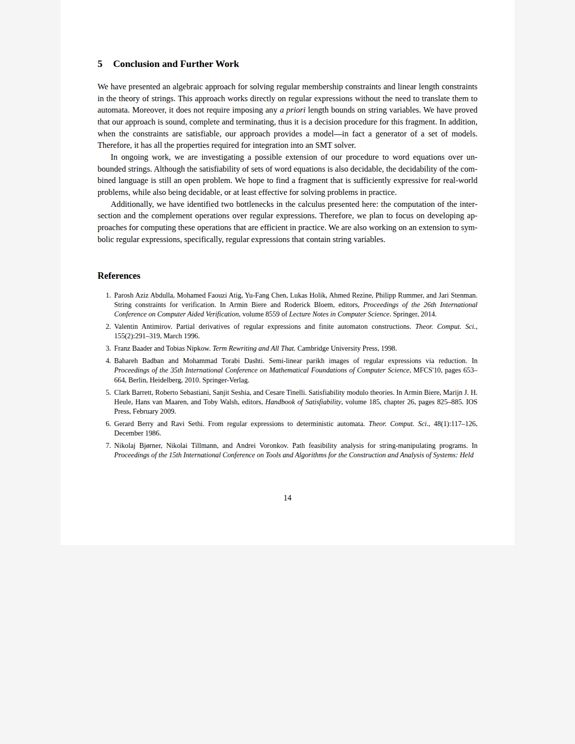5 Conclusion and Further Work
We have presented an algebraic approach for solving regular membership constraints and linear length constraints in the theory of strings. This approach works directly on regular expressions without the need to translate them to automata. Moreover, it does not require imposing any a priori length bounds on string variables. We have proved that our approach is sound, complete and terminating, thus it is a decision procedure for this fragment. In addition, when the constraints are satisfiable, our approach provides a model—in fact a generator of a set of models. Therefore, it has all the properties required for integration into an SMT solver.
In ongoing work, we are investigating a possible extension of our procedure to word equations over unbounded strings. Although the satisfiability of sets of word equations is also decidable, the decidability of the combined language is still an open problem. We hope to find a fragment that is sufficiently expressive for real-world problems, while also being decidable, or at least effective for solving problems in practice.
Additionally, we have identified two bottlenecks in the calculus presented here: the computation of the intersection and the complement operations over regular expressions. Therefore, we plan to focus on developing approaches for computing these operations that are efficient in practice. We are also working on an extension to symbolic regular expressions, specifically, regular expressions that contain string variables.
References
1. Parosh Aziz Abdulla, Mohamed Faouzi Atig, Yu-Fang Chen, Lukas Holik, Ahmed Rezine, Philipp Rummer, and Jari Stenman. String constraints for verification. In Armin Biere and Roderick Bloem, editors, Proceedings of the 26th International Conference on Computer Aided Verification, volume 8559 of Lecture Notes in Computer Science. Springer, 2014.
2. Valentin Antimirov. Partial derivatives of regular expressions and finite automaton constructions. Theor. Comput. Sci., 155(2):291–319, March 1996.
3. Franz Baader and Tobias Nipkow. Term Rewriting and All That. Cambridge University Press, 1998.
4. Bahareh Badban and Mohammad Torabi Dashti. Semi-linear parikh images of regular expressions via reduction. In Proceedings of the 35th International Conference on Mathematical Foundations of Computer Science, MFCS'10, pages 653–664, Berlin, Heidelberg, 2010. Springer-Verlag.
5. Clark Barrett, Roberto Sebastiani, Sanjit Seshia, and Cesare Tinelli. Satisfiability modulo theories. In Armin Biere, Marijn J. H. Heule, Hans van Maaren, and Toby Walsh, editors, Handbook of Satisfiability, volume 185, chapter 26, pages 825–885. IOS Press, February 2009.
6. Gerard Berry and Ravi Sethi. From regular expressions to deterministic automata. Theor. Comput. Sci., 48(1):117–126, December 1986.
7. Nikolaj Bjørner, Nikolai Tillmann, and Andrei Voronkov. Path feasibility analysis for string-manipulating programs. In Proceedings of the 15th International Conference on Tools and Algorithms for the Construction and Analysis of Systems: Held
14